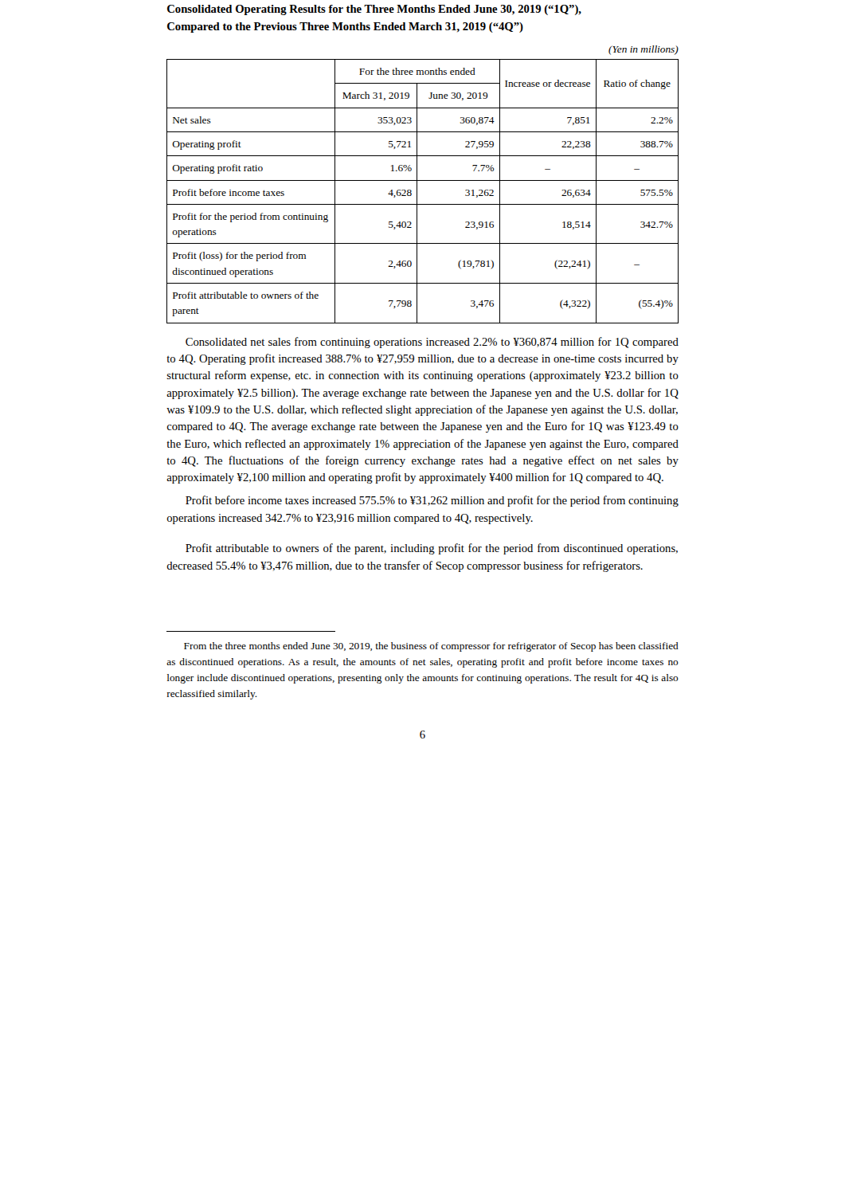Consolidated Operating Results for the Three Months Ended June 30, 2019 (“1Q”), Compared to the Previous Three Months Ended March 31, 2019 (“4Q”)
(Yen in millions)
| | For the three months ended | Increase or decrease | Ratio of change |
| --- | --- | --- | --- |
| March 31, 2019 | June 30, 2019 |
| Net sales | 353,023 | 360,874 | 7,851 | 2.2% |
| Operating profit | 5,721 | 27,959 | 22,238 | 388.7% |
| Operating profit ratio | 1.6% | 7.7% | ‒ | ‒ |
| Profit before income taxes | 4,628 | 31,262 | 26,634 | 575.5% |
| Profit for the period from continuing operations | 5,402 | 23,916 | 18,514 | 342.7% |
| Profit (loss) for the period from discontinued operations | 2,460 | (19,781) | (22,241) | ‒ |
| Profit attributable to owners of the parent | 7,798 | 3,476 | (4,322) | (55.4)% |
Consolidated net sales from continuing operations increased 2.2% to ¥360,874 million for 1Q compared to 4Q. Operating profit increased 388.7% to ¥27,959 million, due to a decrease in one-time costs incurred by structural reform expense, etc. in connection with its continuing operations (approximately ¥23.2 billion to approximately ¥2.5 billion). The average exchange rate between the Japanese yen and the U.S. dollar for 1Q was ¥109.9 to the U.S. dollar, which reflected slight appreciation of the Japanese yen against the U.S. dollar, compared to 4Q. The average exchange rate between the Japanese yen and the Euro for 1Q was ¥123.49 to the Euro, which reflected an approximately 1% appreciation of the Japanese yen against the Euro, compared to 4Q. The fluctuations of the foreign currency exchange rates had a negative effect on net sales by approximately ¥2,100 million and operating profit by approximately ¥400 million for 1Q compared to 4Q.
Profit before income taxes increased 575.5% to ¥31,262 million and profit for the period from continuing operations increased 342.7% to ¥23,916 million compared to 4Q, respectively.
Profit attributable to owners of the parent, including profit for the period from discontinued operations, decreased 55.4% to ¥3,476 million, due to the transfer of Secop compressor business for refrigerators.
From the three months ended June 30, 2019, the business of compressor for refrigerator of Secop has been classified as discontinued operations. As a result, the amounts of net sales, operating profit and profit before income taxes no longer include discontinued operations, presenting only the amounts for continuing operations. The result for 4Q is also reclassified similarly.
6